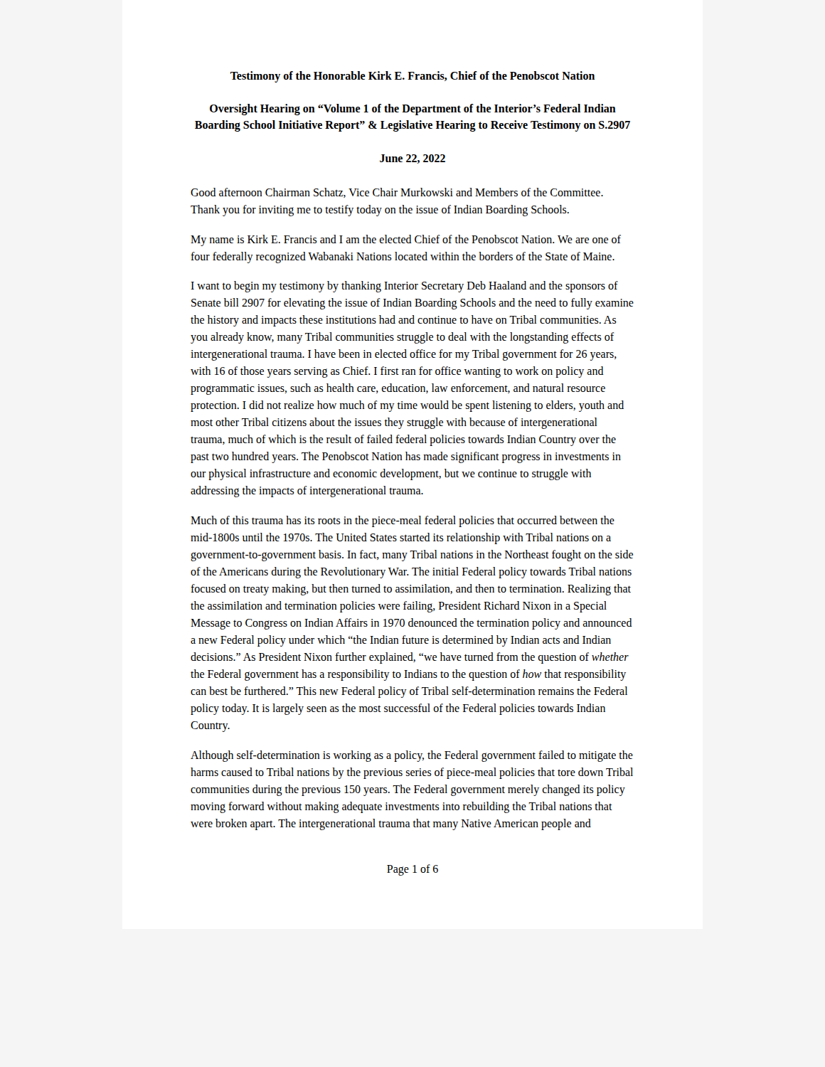Testimony of the Honorable Kirk E. Francis, Chief of the Penobscot Nation
Oversight Hearing on “Volume 1 of the Department of the Interior’s Federal Indian Boarding School Initiative Report” & Legislative Hearing to Receive Testimony on S.2907
June 22, 2022
Good afternoon Chairman Schatz, Vice Chair Murkowski and Members of the Committee. Thank you for inviting me to testify today on the issue of Indian Boarding Schools.
My name is Kirk E. Francis and I am the elected Chief of the Penobscot Nation. We are one of four federally recognized Wabanaki Nations located within the borders of the State of Maine.
I want to begin my testimony by thanking Interior Secretary Deb Haaland and the sponsors of Senate bill 2907 for elevating the issue of Indian Boarding Schools and the need to fully examine the history and impacts these institutions had and continue to have on Tribal communities. As you already know, many Tribal communities struggle to deal with the longstanding effects of intergenerational trauma. I have been in elected office for my Tribal government for 26 years, with 16 of those years serving as Chief. I first ran for office wanting to work on policy and programmatic issues, such as health care, education, law enforcement, and natural resource protection. I did not realize how much of my time would be spent listening to elders, youth and most other Tribal citizens about the issues they struggle with because of intergenerational trauma, much of which is the result of failed federal policies towards Indian Country over the past two hundred years. The Penobscot Nation has made significant progress in investments in our physical infrastructure and economic development, but we continue to struggle with addressing the impacts of intergenerational trauma.
Much of this trauma has its roots in the piece-meal federal policies that occurred between the mid-1800s until the 1970s. The United States started its relationship with Tribal nations on a government-to-government basis. In fact, many Tribal nations in the Northeast fought on the side of the Americans during the Revolutionary War. The initial Federal policy towards Tribal nations focused on treaty making, but then turned to assimilation, and then to termination. Realizing that the assimilation and termination policies were failing, President Richard Nixon in a Special Message to Congress on Indian Affairs in 1970 denounced the termination policy and announced a new Federal policy under which “the Indian future is determined by Indian acts and Indian decisions.” As President Nixon further explained, “we have turned from the question of whether the Federal government has a responsibility to Indians to the question of how that responsibility can best be furthered.” This new Federal policy of Tribal self-determination remains the Federal policy today. It is largely seen as the most successful of the Federal policies towards Indian Country.
Although self-determination is working as a policy, the Federal government failed to mitigate the harms caused to Tribal nations by the previous series of piece-meal policies that tore down Tribal communities during the previous 150 years. The Federal government merely changed its policy moving forward without making adequate investments into rebuilding the Tribal nations that were broken apart. The intergenerational trauma that many Native American people and
Page 1 of 6